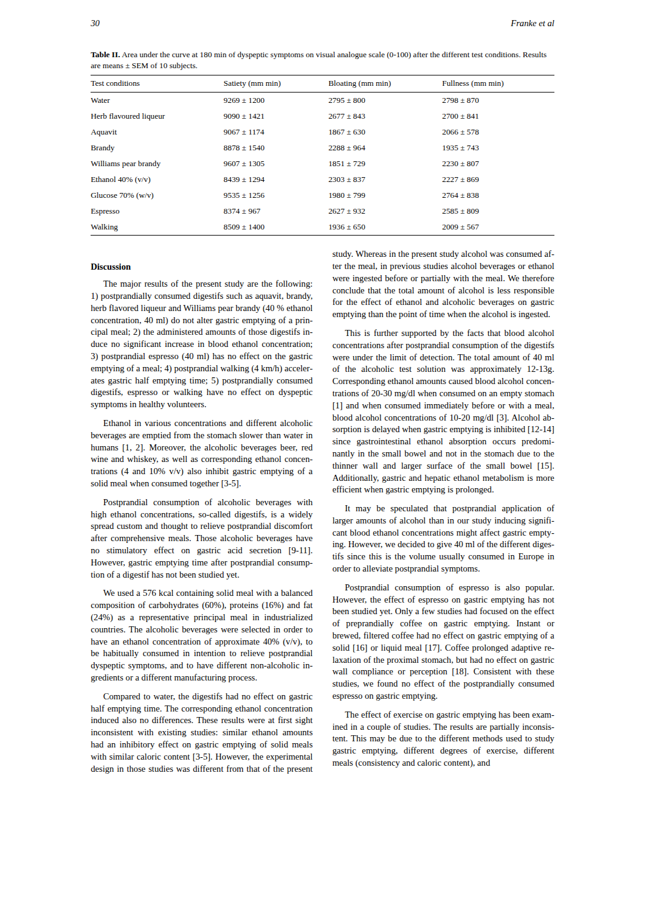30 Franke et al
Table II. Area under the curve at 180 min of dyspeptic symptoms on visual analogue scale (0-100) after the different test conditions. Results are means ± SEM of 10 subjects.
| Test conditions | Satiety (mm min) | Bloating (mm min) | Fullness (mm min) |
| --- | --- | --- | --- |
| Water | 9269 ± 1200 | 2795 ± 800 | 2798 ± 870 |
| Herb flavoured liqueur | 9090 ± 1421 | 2677 ± 843 | 2700 ± 841 |
| Aquavit | 9067 ± 1174 | 1867 ± 630 | 2066 ± 578 |
| Brandy | 8878 ± 1540 | 2288 ± 964 | 1935 ± 743 |
| Williams pear brandy | 9607 ± 1305 | 1851 ± 729 | 2230 ± 807 |
| Ethanol 40% (v/v) | 8439 ± 1294 | 2303 ± 837 | 2227 ± 869 |
| Glucose 70% (w/v) | 9535 ± 1256 | 1980 ± 799 | 2764 ± 838 |
| Espresso | 8374 ± 967 | 2627 ± 932 | 2585 ± 809 |
| Walking | 8509 ± 1400 | 1936 ± 650 | 2009 ± 567 |
Discussion
The major results of the present study are the following: 1) postprandially consumed digestifs such as aquavit, brandy, herb flavored liqueur and Williams pear brandy (40 % ethanol concentration, 40 ml) do not alter gastric emptying of a principal meal; 2) the administered amounts of those digestifs induce no significant increase in blood ethanol concentration; 3) postprandial espresso (40 ml) has no effect on the gastric emptying of a meal; 4) postprandial walking (4 km/h) accelerates gastric half emptying time; 5) postprandially consumed digestifs, espresso or walking have no effect on dyspeptic symptoms in healthy volunteers.
Ethanol in various concentrations and different alcoholic beverages are emptied from the stomach slower than water in humans [1, 2]. Moreover, the alcoholic beverages beer, red wine and whiskey, as well as corresponding ethanol concentrations (4 and 10% v/v) also inhibit gastric emptying of a solid meal when consumed together [3-5].
Postprandial consumption of alcoholic beverages with high ethanol concentrations, so-called digestifs, is a widely spread custom and thought to relieve postprandial discomfort after comprehensive meals. Those alcoholic beverages have no stimulatory effect on gastric acid secretion [9-11]. However, gastric emptying time after postprandial consumption of a digestif has not been studied yet.
We used a 576 kcal containing solid meal with a balanced composition of carbohydrates (60%), proteins (16%) and fat (24%) as a representative principal meal in industrialized countries. The alcoholic beverages were selected in order to have an ethanol concentration of approximate 40% (v/v), to be habitually consumed in intention to relieve postprandial dyspeptic symptoms, and to have different non-alcoholic ingredients or a different manufacturing process.
Compared to water, the digestifs had no effect on gastric half emptying time. The corresponding ethanol concentration induced also no differences. These results were at first sight inconsistent with existing studies: similar ethanol amounts had an inhibitory effect on gastric emptying of solid meals with similar caloric content [3-5]. However, the experimental design in those studies was different from that of the present study. Whereas in the present study alcohol was consumed after the meal, in previous studies alcohol beverages or ethanol were ingested before or partially with the meal. We therefore conclude that the total amount of alcohol is less responsible for the effect of ethanol and alcoholic beverages on gastric emptying than the point of time when the alcohol is ingested.
This is further supported by the facts that blood alcohol concentrations after postprandial consumption of the digestifs were under the limit of detection. The total amount of 40 ml of the alcoholic test solution was approximately 12-13g. Corresponding ethanol amounts caused blood alcohol concentrations of 20-30 mg/dl when consumed on an empty stomach [1] and when consumed immediately before or with a meal, blood alcohol concentrations of 10-20 mg/dl [3]. Alcohol absorption is delayed when gastric emptying is inhibited [12-14] since gastrointestinal ethanol absorption occurs predominantly in the small bowel and not in the stomach due to the thinner wall and larger surface of the small bowel [15]. Additionally, gastric and hepatic ethanol metabolism is more efficient when gastric emptying is prolonged.
It may be speculated that postprandial application of larger amounts of alcohol than in our study inducing significant blood ethanol concentrations might affect gastric emptying. However, we decided to give 40 ml of the different digestifs since this is the volume usually consumed in Europe in order to alleviate postprandial symptoms.
Postprandial consumption of espresso is also popular. However, the effect of espresso on gastric emptying has not been studied yet. Only a few studies had focused on the effect of preprandially coffee on gastric emptying. Instant or brewed, filtered coffee had no effect on gastric emptying of a solid [16] or liquid meal [17]. Coffee prolonged adaptive relaxation of the proximal stomach, but had no effect on gastric wall compliance or perception [18]. Consistent with these studies, we found no effect of the postprandially consumed espresso on gastric emptying.
The effect of exercise on gastric emptying has been examined in a couple of studies. The results are partially inconsistent. This may be due to the different methods used to study gastric emptying, different degrees of exercise, different meals (consistency and caloric content), and